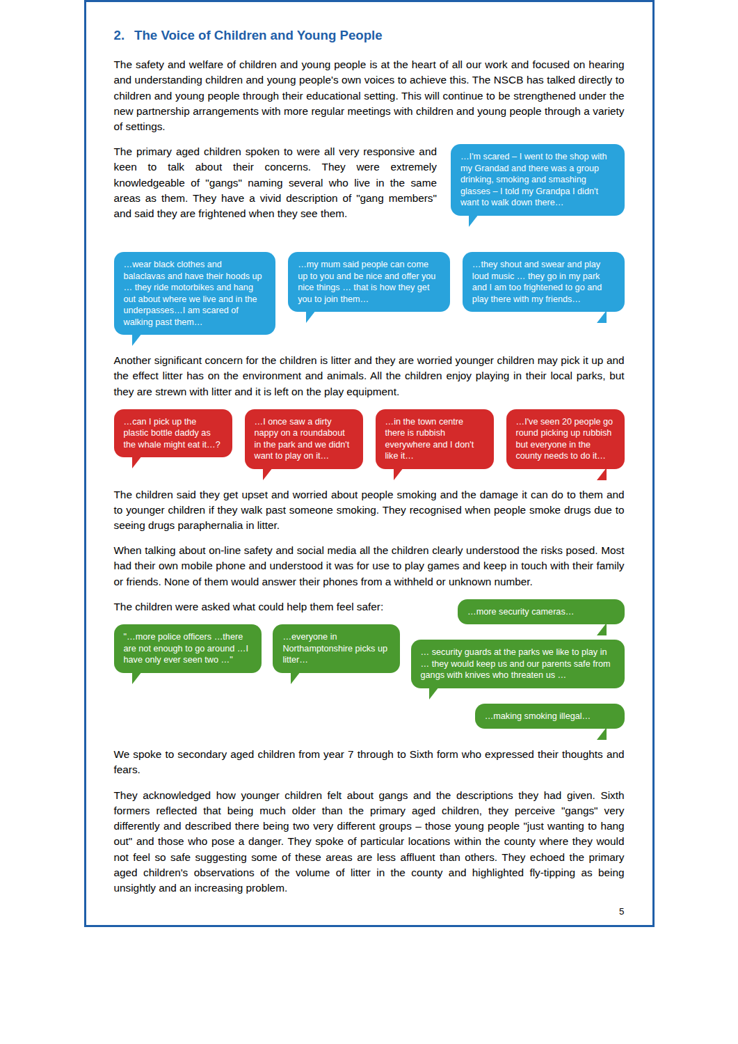2. The Voice of Children and Young People
The safety and welfare of children and young people is at the heart of all our work and focused on hearing and understanding children and young people's own voices to achieve this. The NSCB has talked directly to children and young people through their educational setting. This will continue to be strengthened under the new partnership arrangements with more regular meetings with children and young people through a variety of settings.
The primary aged children spoken to were all very responsive and keen to talk about their concerns. They were extremely knowledgeable of "gangs" naming several who live in the same areas as them. They have a vivid description of "gang members" and said they are frightened when they see them.
…I'm scared – I went to the shop with my Grandad and there was a group drinking, smoking and smashing glasses – I told my Grandpa I didn't want to walk down there…
…wear black clothes and balaclavas and have their hoods up … they ride motorbikes and hang out about where we live and in the underpasses…I am scared of walking past them…
…my mum said people can come up to you and be nice and offer you nice things … that is how they get you to join them…
…they shout and swear and play loud music … they go in my park and I am too frightened to go and play there with my friends…
Another significant concern for the children is litter and they are worried younger children may pick it up and the effect litter has on the environment and animals. All the children enjoy playing in their local parks, but they are strewn with litter and it is left on the play equipment.
…can I pick up the plastic bottle daddy as the whale might eat it…?
…I once saw a dirty nappy on a roundabout in the park and we didn't want to play on it…
…in the town centre there is rubbish everywhere and I don't like it…
…I've seen 20 people go round picking up rubbish but everyone in the county needs to do it…
The children said they get upset and worried about people smoking and the damage it can do to them and to younger children if they walk past someone smoking. They recognised when people smoke drugs due to seeing drugs paraphernalia in litter.
When talking about on-line safety and social media all the children clearly understood the risks posed. Most had their own mobile phone and understood it was for use to play games and keep in touch with their family or friends. None of them would answer their phones from a withheld or unknown number.
The children were asked what could help them feel safer:
"…more police officers …there are not enough to go around …I have only ever seen two …"
…everyone in Northamptonshire picks up litter…
…more security cameras…
… security guards at the parks we like to play in … they would keep us and our parents safe from gangs with knives who threaten us …
…making smoking illegal…
We spoke to secondary aged children from year 7 through to Sixth form who expressed their thoughts and fears.
They acknowledged how younger children felt about gangs and the descriptions they had given. Sixth formers reflected that being much older than the primary aged children, they perceive "gangs" very differently and described there being two very different groups – those young people "just wanting to hang out" and those who pose a danger. They spoke of particular locations within the county where they would not feel so safe suggesting some of these areas are less affluent than others. They echoed the primary aged children's observations of the volume of litter in the county and highlighted fly-tipping as being unsightly and an increasing problem.
5